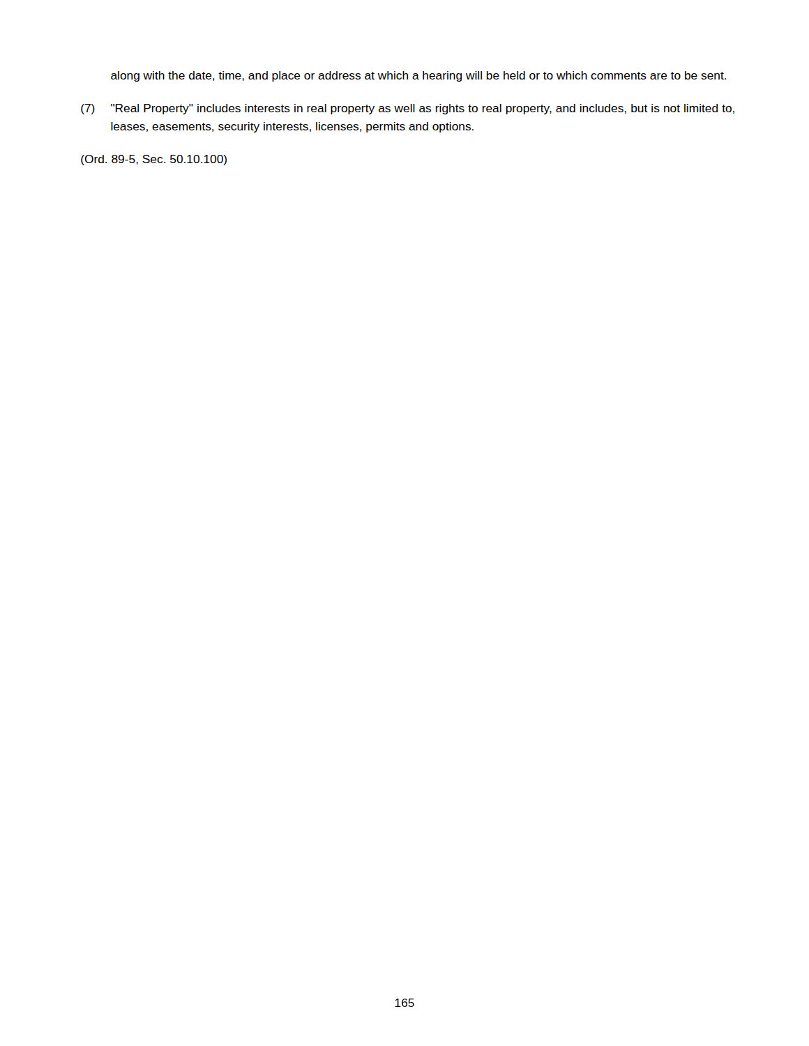along with the date, time, and place or address at which a hearing will be held or to which comments are to be sent.
(7) "Real Property" includes interests in real property as well as rights to real property, and includes, but is not limited to, leases, easements, security interests, licenses, permits and options.
(Ord. 89-5, Sec. 50.10.100)
165